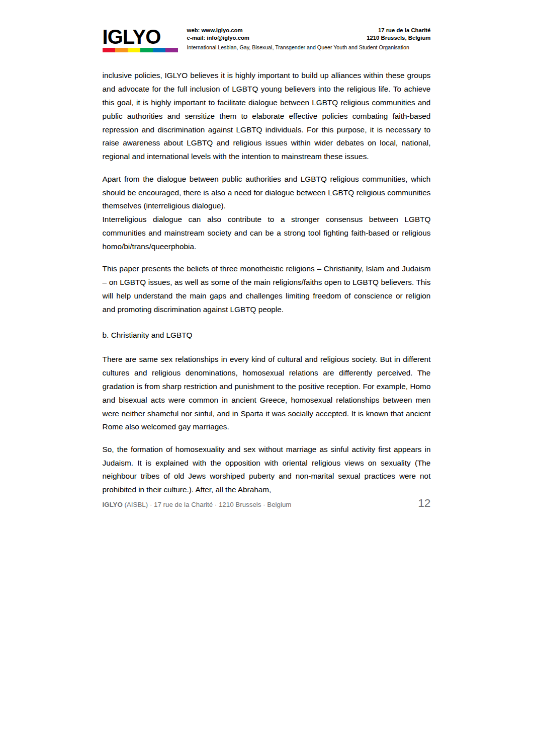IGLYO
web: www.iglyo.com
17 rue de la Charité
e-mail: info@iglyo.com
1210 Brussels, Belgium
International Lesbian, Gay, Bisexual, Transgender and Queer Youth and Student Organisation
inclusive policies, IGLYO believes it is highly important to build up alliances within these groups and advocate for the full inclusion of LGBTQ young believers into the religious life. To achieve this goal, it is highly important to facilitate dialogue between LGBTQ religious communities and public authorities and sensitize them to elaborate effective policies combating faith-based repression and discrimination against LGBTQ individuals. For this purpose, it is necessary to raise awareness about LGBTQ and religious issues within wider debates on local, national, regional and international levels with the intention to mainstream these issues.
Apart from the dialogue between public authorities and LGBTQ religious communities, which should be encouraged, there is also a need for dialogue between LGBTQ religious communities themselves (interreligious dialogue).
Interreligious dialogue can also contribute to a stronger consensus between LGBTQ communities and mainstream society and can be a strong tool fighting faith-based or religious homo/bi/trans/queerphobia.
This paper presents the beliefs of three monotheistic religions – Christianity, Islam and Judaism – on LGBTQ issues, as well as some of the main religions/faiths open to LGBTQ believers. This will help understand the main gaps and challenges limiting freedom of conscience or religion and promoting discrimination against LGBTQ people.
b. Christianity and LGBTQ
There are same sex relationships in every kind of cultural and religious society. But in different cultures and religious denominations, homosexual relations are differently perceived. The gradation is from sharp restriction and punishment to the positive reception. For example, Homo and bisexual acts were common in ancient Greece, homosexual relationships between men were neither shameful nor sinful, and in Sparta it was socially accepted. It is known that ancient Rome also welcomed gay marriages.
So, the formation of homosexuality and sex without marriage as sinful activity first appears in Judaism. It is explained with the opposition with oriental religious views on sexuality (The neighbour tribes of old Jews worshiped puberty and non-marital sexual practices were not prohibited in their culture.). After, all the Abraham,
IGLYO (AISBL) · 17 rue de la Charité · 1210 Brussels · Belgium
12